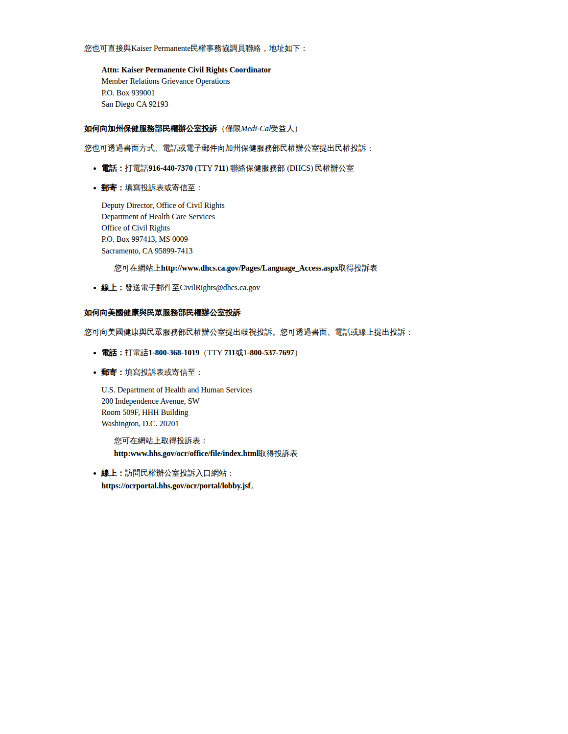您也可直接與Kaiser Permanente民權事務協調員聯絡，地址如下：
Attn: Kaiser Permanente Civil Rights Coordinator
Member Relations Grievance Operations
P.O. Box 939001
San Diego CA 92193
如何向加州保健服務部民權辦公室投訴（僅限Medi-Cal受益人）
您也可透過書面方式、電話或電子郵件向加州保健服務部民權辦公室提出民權投訴：
電話：打電話916-440-7370 (TTY 711) 聯絡保健服務部 (DHCS) 民權辦公室
郵寄：填寫投訴表或寄信至：
Deputy Director, Office of Civil Rights
Department of Health Care Services
Office of Civil Rights
P.O. Box 997413, MS 0009
Sacramento, CA 95899-7413
您可在網站上http://www.dhcs.ca.gov/Pages/Language_Access.aspx取得投訴表
線上：發送電子郵件至CivilRights@dhcs.ca.gov
如何向美國健康與民眾服務部民權辦公室投訴
您可向美國健康與民眾服務部民權辦公室提出歧視投訴。您可透過書面、電話或線上提出投訴：
電話：打電話1-800-368-1019（TTY 711或1-800-537-7697）
郵寄：填寫投訴表或寄信至：
U.S. Department of Health and Human Services
200 Independence Avenue, SW
Room 509F, HHH Building
Washington, D.C. 20201
您可在網站上取得投訴表：
http:www.hhs.gov/ocr/office/file/index.html取得投訴表
線上：訪問民權辦公室投訴入口網站：
https://ocrportal.hhs.gov/ocr/portal/lobby.jsf。